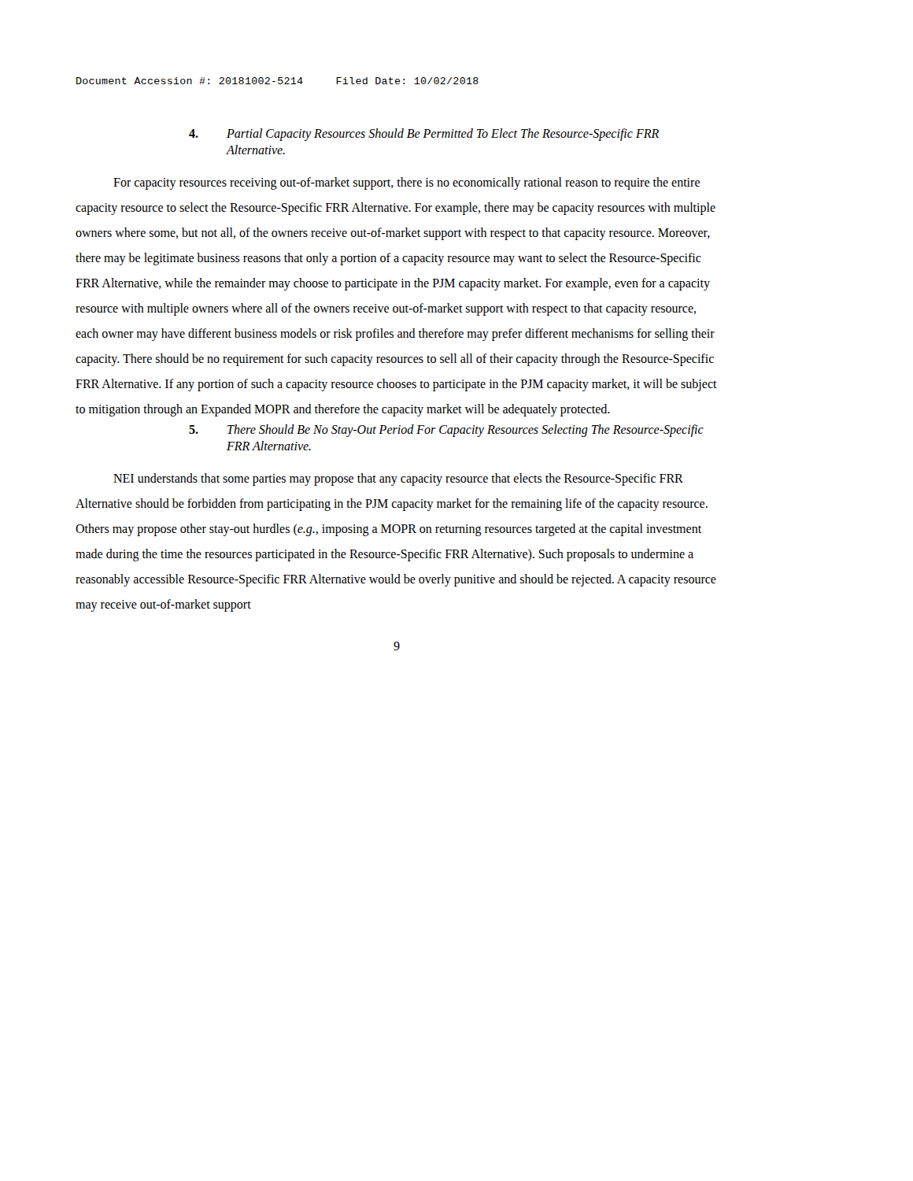Document Accession #: 20181002-5214 Filed Date: 10/02/2018
4. Partial Capacity Resources Should Be Permitted To Elect The Resource-Specific FRR Alternative.
For capacity resources receiving out-of-market support, there is no economically rational reason to require the entire capacity resource to select the Resource-Specific FRR Alternative. For example, there may be capacity resources with multiple owners where some, but not all, of the owners receive out-of-market support with respect to that capacity resource. Moreover, there may be legitimate business reasons that only a portion of a capacity resource may want to select the Resource-Specific FRR Alternative, while the remainder may choose to participate in the PJM capacity market. For example, even for a capacity resource with multiple owners where all of the owners receive out-of-market support with respect to that capacity resource, each owner may have different business models or risk profiles and therefore may prefer different mechanisms for selling their capacity. There should be no requirement for such capacity resources to sell all of their capacity through the Resource-Specific FRR Alternative. If any portion of such a capacity resource chooses to participate in the PJM capacity market, it will be subject to mitigation through an Expanded MOPR and therefore the capacity market will be adequately protected.
5. There Should Be No Stay-Out Period For Capacity Resources Selecting The Resource-Specific FRR Alternative.
NEI understands that some parties may propose that any capacity resource that elects the Resource-Specific FRR Alternative should be forbidden from participating in the PJM capacity market for the remaining life of the capacity resource. Others may propose other stay-out hurdles (e.g., imposing a MOPR on returning resources targeted at the capital investment made during the time the resources participated in the Resource-Specific FRR Alternative). Such proposals to undermine a reasonably accessible Resource-Specific FRR Alternative would be overly punitive and should be rejected. A capacity resource may receive out-of-market support
9